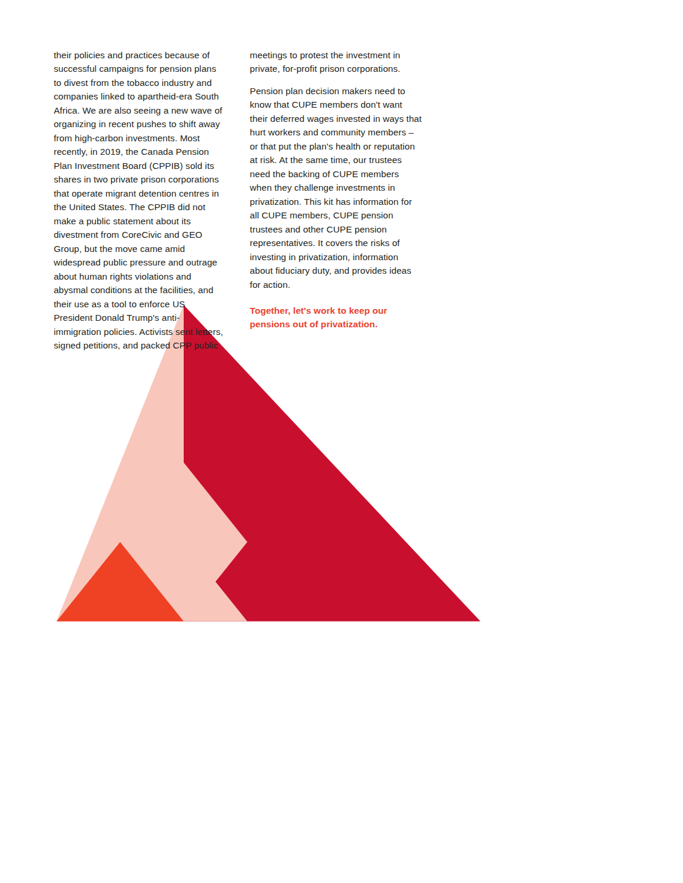their policies and practices because of successful campaigns for pension plans to divest from the tobacco industry and companies linked to apartheid-era South Africa. We are also seeing a new wave of organizing in recent pushes to shift away from high-carbon investments. Most recently, in 2019, the Canada Pension Plan Investment Board (CPPIB) sold its shares in two private prison corporations that operate migrant detention centres in the United States. The CPPIB did not make a public statement about its divestment from CoreCivic and GEO Group, but the move came amid widespread public pressure and outrage about human rights violations and abysmal conditions at the facilities, and their use as a tool to enforce US President Donald Trump's anti-immigration policies. Activists sent letters, signed petitions, and packed CPP public
meetings to protest the investment in private, for-profit prison corporations.
Pension plan decision makers need to know that CUPE members don't want their deferred wages invested in ways that hurt workers and community members – or that put the plan's health or reputation at risk. At the same time, our trustees need the backing of CUPE members when they challenge investments in privatization. This kit has information for all CUPE members, CUPE pension trustees and other CUPE pension representatives. It covers the risks of investing in privatization, information about fiduciary duty, and provides ideas for action.
Together, let's work to keep our pensions out of privatization.
3